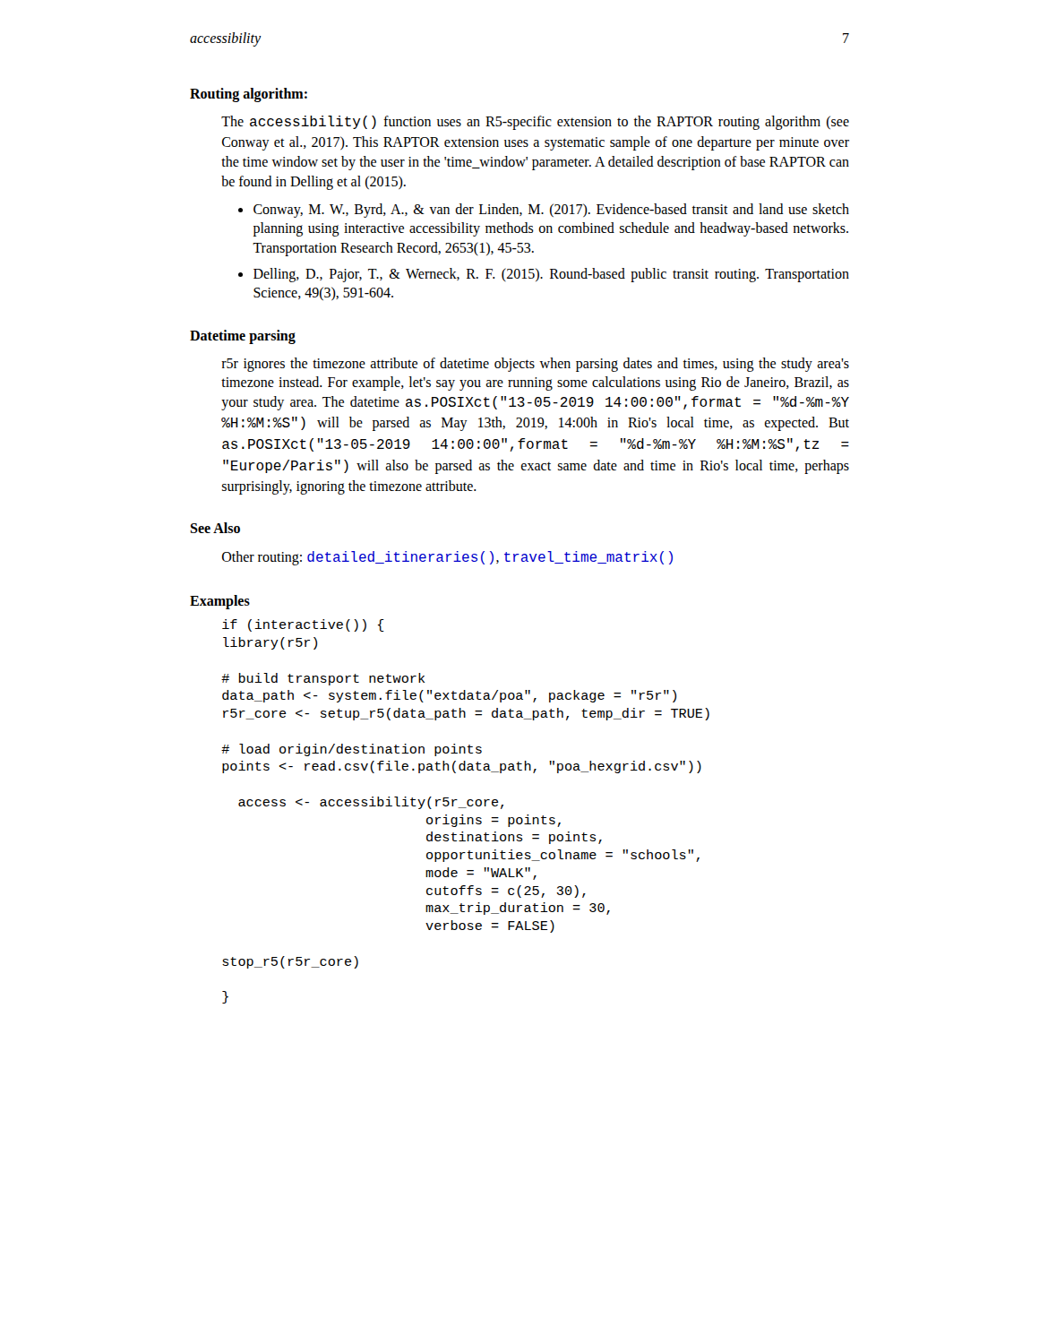accessibility 7
Routing algorithm:
The accessibility() function uses an R5-specific extension to the RAPTOR routing algorithm (see Conway et al., 2017). This RAPTOR extension uses a systematic sample of one departure per minute over the time window set by the user in the 'time_window' parameter. A detailed description of base RAPTOR can be found in Delling et al (2015).
Conway, M. W., Byrd, A., & van der Linden, M. (2017). Evidence-based transit and land use sketch planning using interactive accessibility methods on combined schedule and headway-based networks. Transportation Research Record, 2653(1), 45-53.
Delling, D., Pajor, T., & Werneck, R. F. (2015). Round-based public transit routing. Transportation Science, 49(3), 591-604.
Datetime parsing
r5r ignores the timezone attribute of datetime objects when parsing dates and times, using the study area's timezone instead. For example, let's say you are running some calculations using Rio de Janeiro, Brazil, as your study area. The datetime as.POSIXct("13-05-2019 14:00:00",format = "%d-%m-%Y %H:%M:%S") will be parsed as May 13th, 2019, 14:00h in Rio's local time, as expected. But as.POSIXct("13-05-2019 14:00:00",format = "%d-%m-%Y %H:%M:%S",tz = "Europe/Paris") will also be parsed as the exact same date and time in Rio's local time, perhaps surprisingly, ignoring the timezone attribute.
See Also
Other routing: detailed_itineraries(), travel_time_matrix()
Examples
if (interactive()) {
library(r5r)

# build transport network
data_path <- system.file("extdata/poa", package = "r5r")
r5r_core <- setup_r5(data_path = data_path, temp_dir = TRUE)

# load origin/destination points
points <- read.csv(file.path(data_path, "poa_hexgrid.csv"))

  access <- accessibility(r5r_core,
                         origins = points,
                         destinations = points,
                         opportunities_colname = "schools",
                         mode = "WALK",
                         cutoffs = c(25, 30),
                         max_trip_duration = 30,
                         verbose = FALSE)

stop_r5(r5r_core)

}